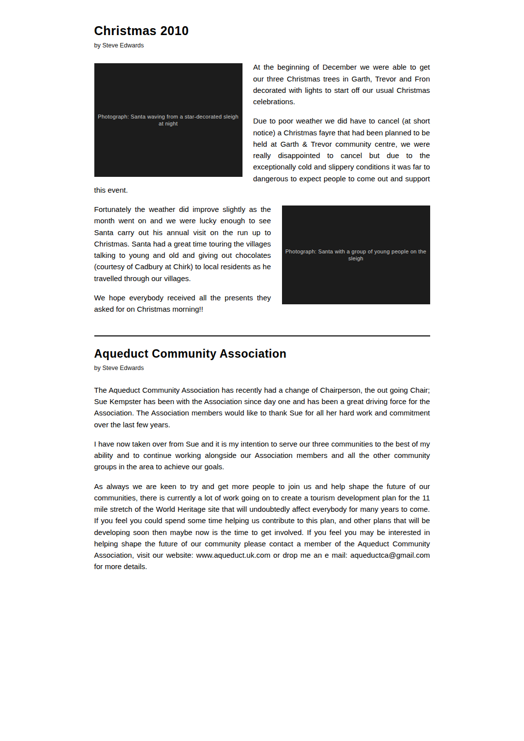Christmas 2010
by Steve Edwards
Photograph: Santa waving from a star-decorated sleigh at night
At the beginning of December we were able to get our three Christmas trees in Garth, Trevor and Fron decorated with lights to start off our usual Christmas celebrations.
Due to poor weather we did have to cancel (at short notice) a Christmas fayre that had been planned to be held at Garth & Trevor community centre, we were really disappointed to cancel but due to the exceptionally cold and slippery conditions it was far to dangerous to expect people to come out and support this event.
Photograph: Santa with a group of young people on the sleigh
Fortunately the weather did improve slightly as the month went on and we were lucky enough to see Santa carry out his annual visit on the run up to Christmas. Santa had a great time touring the villages talking to young and old and giving out chocolates (courtesy of Cadbury at Chirk) to local residents as he travelled through our villages.
We hope everybody received all the presents they asked for on Christmas morning!!
Aqueduct Community Association
by Steve Edwards
The Aqueduct Community Association has recently had a change of Chairperson, the out going Chair; Sue Kempster has been with the Association since day one and has been a great driving force for the Association. The Association members would like to thank Sue for all her hard work and commitment over the last few years.
I have now taken over from Sue and it is my intention to serve our three communities to the best of my ability and to continue working alongside our Association members and all the other community groups in the area to achieve our goals.
As always we are keen to try and get more people to join us and help shape the future of our communities, there is currently a lot of work going on to create a tourism development plan for the 11 mile stretch of the World Heritage site that will undoubtedly affect everybody for many years to come. If you feel you could spend some time helping us contribute to this plan, and other plans that will be developing soon then maybe now is the time to get involved. If you feel you may be interested in helping shape the future of our community please contact a member of the Aqueduct Community Association, visit our website: www.aqueduct.uk.com or drop me an e mail: aqueductca@gmail.com for more details.